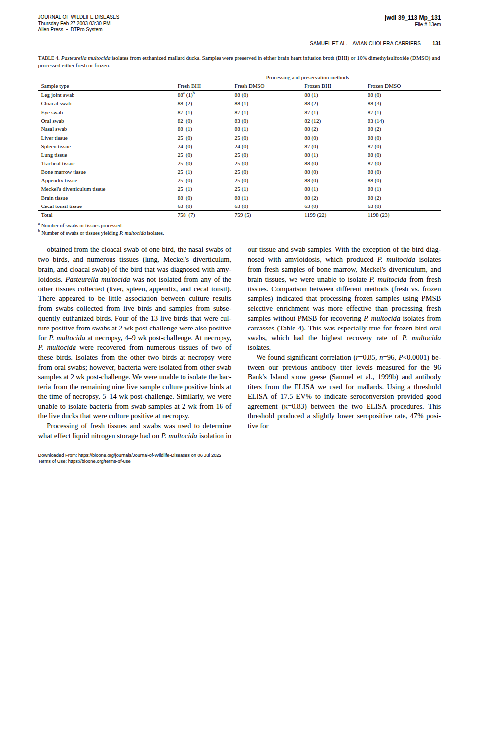JOURNAL OF WILDLIFE DISEASES
Thursday Feb 27 2003 03:30 PM
Allen Press • DTPro System
jwdi 39_113 Mp_131
File # 13em
SAMUEL ET AL.—AVIAN CHOLERA CARRIERS 131
T ABLE 4. Pasteurella multocida isolates from euthanized mallard ducks. Samples were preserved in either brain heart infusion broth (BHI) or 10% dimethylsulfoxide (DMSO) and processed either fresh or frozen.
| | Processing and preservation methods |
| --- | --- |
| Sample type | Fresh BHI | Fresh DMSO | Frozen BHI | Frozen DMSO |
| Leg joint swab | 88 a (1) b | 88 (0) | 88 (1) | 88 (0) |
| Cloacal swab | 88 (2) | 88 (1) | 88 (2) | 88 (3) |
| Eye swab | 87 (1) | 87 (1) | 87 (1) | 87 (1) |
| Oral swab | 82 (0) | 83 (0) | 82 (12) | 83 (14) |
| Nasal swab | 88 (1) | 88 (1) | 88 (2) | 88 (2) |
| Liver tissue | 25 (0) | 25 (0) | 88 (0) | 88 (0) |
| Spleen tissue | 24 (0) | 24 (0) | 87 (0) | 87 (0) |
| Lung tissue | 25 (0) | 25 (0) | 88 (1) | 88 (0) |
| Tracheal tissue | 25 (0) | 25 (0) | 88 (0) | 87 (0) |
| Bone marrow tissue | 25 (1) | 25 (0) | 88 (0) | 88 (0) |
| Appendix tissue | 25 (0) | 25 (0) | 88 (0) | 88 (0) |
| Meckel's diverticulum tissue | 25 (1) | 25 (1) | 88 (1) | 88 (1) |
| Brain tissue | 88 (0) | 88 (1) | 88 (2) | 88 (2) |
| Cecal tonsil tissue | 63 (0) | 63 (0) | 63 (0) | 63 (0) |
| Total | 758 (7) | 759 (5) | 1199 (22) | 1198 (23) |
a Number of swabs or tissues processed.
b Number of swabs or tissues yielding P. multocida isolates.
obtained from the cloacal swab of one bird, the nasal swabs of two birds, and numerous tissues (lung, Meckel's diverticulum, brain, and cloacal swab) of the bird that was diagnosed with amyloidosis. Pasteurella multocida was not isolated from any of the other tissues collected (liver, spleen, appendix, and cecal tonsil). There appeared to be little association between culture results from swabs collected from live birds and samples from subsequently euthanized birds. Four of the 13 live birds that were culture positive from swabs at 2 wk post-challenge were also positive for P. multocida at necropsy, 4–9 wk post-challenge. At necropsy, P. multocida were recovered from numerous tissues of two of these birds. Isolates from the other two birds at necropsy were from oral swabs; however, bacteria were isolated from other swab samples at 2 wk post-challenge. We were unable to isolate the bacteria from the remaining nine live sample culture positive birds at the time of necropsy, 5–14 wk post-challenge. Similarly, we were unable to isolate bacteria from swab samples at 2 wk from 16 of the live ducks that were culture positive at necropsy.
Processing of fresh tissues and swabs was used to determine what effect liquid nitrogen storage had on P. multocida isolation in our tissue and swab samples. With the exception of the bird diagnosed with amyloidosis, which produced P. multocida isolates from fresh samples of bone marrow, Meckel's diverticulum, and brain tissues, we were unable to isolate P. multocida from fresh tissues. Comparison between different methods (fresh vs. frozen samples) indicated that processing frozen samples using PMSB selective enrichment was more effective than processing fresh samples without PMSB for recovering P. multocida isolates from carcasses (Table 4). This was especially true for frozen bird oral swabs, which had the highest recovery rate of P. multocida isolates.
We found significant correlation (r=0.85, n=96, P<0.0001) between our previous antibody titer levels measured for the 96 Bank's Island snow geese (Samuel et al., 1999b) and antibody titers from the ELISA we used for mallards. Using a threshold ELISA of 17.5 EV% to indicate seroconversion provided good agreement (κ=0.83) between the two ELISA procedures. This threshold produced a slightly lower seropositive rate, 47% positive for
Downloaded From: https://bioone.org/journals/Journal-of-Wildlife-Diseases on 06 Jul 2022
Terms of Use: https://bioone.org/terms-of-use